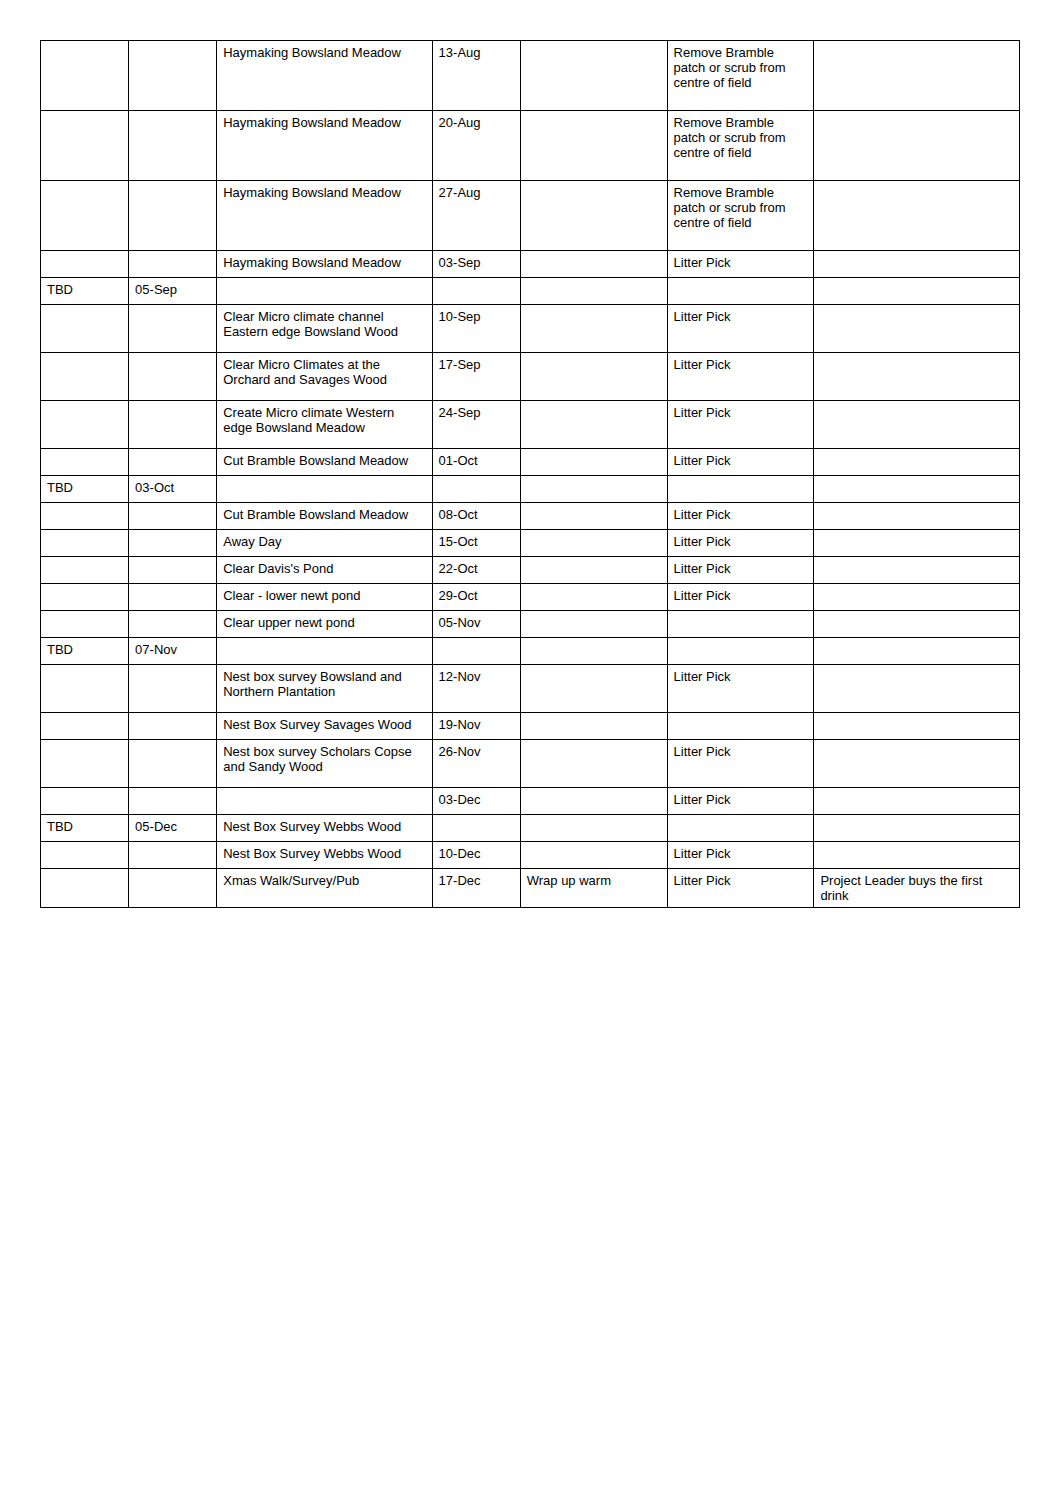| | | Haymaking Bowsland Meadow | 13-Aug | | Remove Bramble patch or scrub from centre of field | |
| | | Haymaking Bowsland Meadow | 20-Aug | | Remove Bramble patch or scrub from centre of field | |
| | | Haymaking Bowsland Meadow | 27-Aug | | Remove Bramble patch or scrub from centre of field | |
| | | Haymaking Bowsland Meadow | 03-Sep | | Litter Pick | |
| TBD | 05-Sep | | | | | |
| | | Clear Micro climate channel Eastern edge Bowsland Wood | 10-Sep | | Litter Pick | |
| | | Clear Micro Climates at the Orchard and Savages Wood | 17-Sep | | Litter Pick | |
| | | Create Micro climate Western edge Bowsland Meadow | 24-Sep | | Litter Pick | |
| | | Cut Bramble Bowsland Meadow | 01-Oct | | Litter Pick | |
| TBD | 03-Oct | | | | | |
| | | Cut Bramble Bowsland Meadow | 08-Oct | | Litter Pick | |
| | | Away Day | 15-Oct | | Litter Pick | |
| | | Clear Davis's Pond | 22-Oct | | Litter Pick | |
| | | Clear - lower newt pond | 29-Oct | | Litter Pick | |
| | | Clear upper newt pond | 05-Nov | | | |
| TBD | 07-Nov | | | | | |
| | | Nest box survey Bowsland and Northern Plantation | 12-Nov | | Litter Pick | |
| | | Nest Box Survey Savages Wood | 19-Nov | | | |
| | | Nest box survey Scholars Copse and Sandy Wood | 26-Nov | | Litter Pick | |
| | | | 03-Dec | | Litter Pick | |
| TBD | 05-Dec | Nest Box Survey Webbs Wood | | | | |
| | | Nest Box Survey Webbs Wood | 10-Dec | | Litter Pick | |
| | | Xmas Walk/Survey/Pub | 17-Dec | Wrap up warm | Litter Pick | Project Leader buys the first drink |